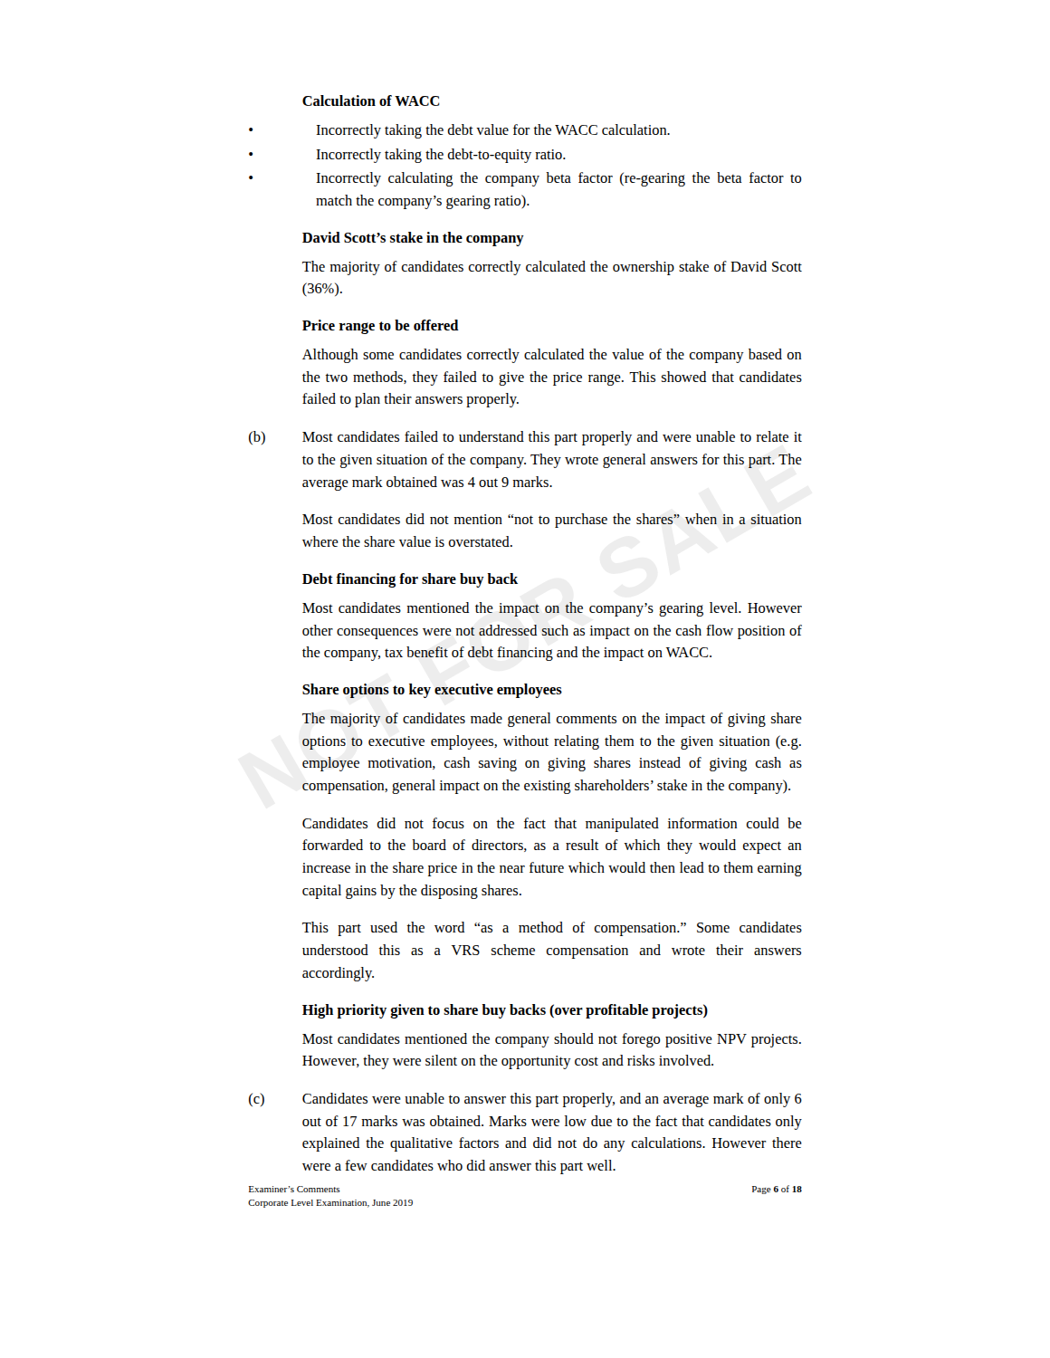Not for sale
Calculation of WACC
Incorrectly taking the debt value for the WACC calculation.
Incorrectly taking the debt-to-equity ratio.
Incorrectly calculating the company beta factor (re-gearing the beta factor to match the company’s gearing ratio).
David Scott’s stake in the company
The majority of candidates correctly calculated the ownership stake of David Scott (36%).
Price range to be offered
Although some candidates correctly calculated the value of the company based on the two methods, they failed to give the price range. This showed that candidates failed to plan their answers properly.
(b)
Most candidates failed to understand this part properly and were unable to relate it to the given situation of the company. They wrote general answers for this part. The average mark obtained was 4 out 9 marks.
Most candidates did not mention “not to purchase the shares” when in a situation where the share value is overstated.
Debt financing for share buy back
Most candidates mentioned the impact on the company’s gearing level. However other consequences were not addressed such as impact on the cash flow position of the company, tax benefit of debt financing and the impact on WACC.
Share options to key executive employees
The majority of candidates made general comments on the impact of giving share options to executive employees, without relating them to the given situation (e.g. employee motivation, cash saving on giving shares instead of giving cash as compensation, general impact on the existing shareholders’ stake in the company).
Candidates did not focus on the fact that manipulated information could be forwarded to the board of directors, as a result of which they would expect an increase in the share price in the near future which would then lead to them earning capital gains by the disposing shares.
This part used the word “as a method of compensation.” Some candidates understood this as a VRS scheme compensation and wrote their answers accordingly.
High priority given to share buy backs (over profitable projects)
Most candidates mentioned the company should not forego positive NPV projects. However, they were silent on the opportunity cost and risks involved.
(c)
Candidates were unable to answer this part properly, and an average mark of only 6 out of 17 marks was obtained. Marks were low due to the fact that candidates only explained the qualitative factors and did not do any calculations. However there were a few candidates who did answer this part well.
Examiner’s Comments
Corporate Level Examination, June 2019
Page 6 of 18